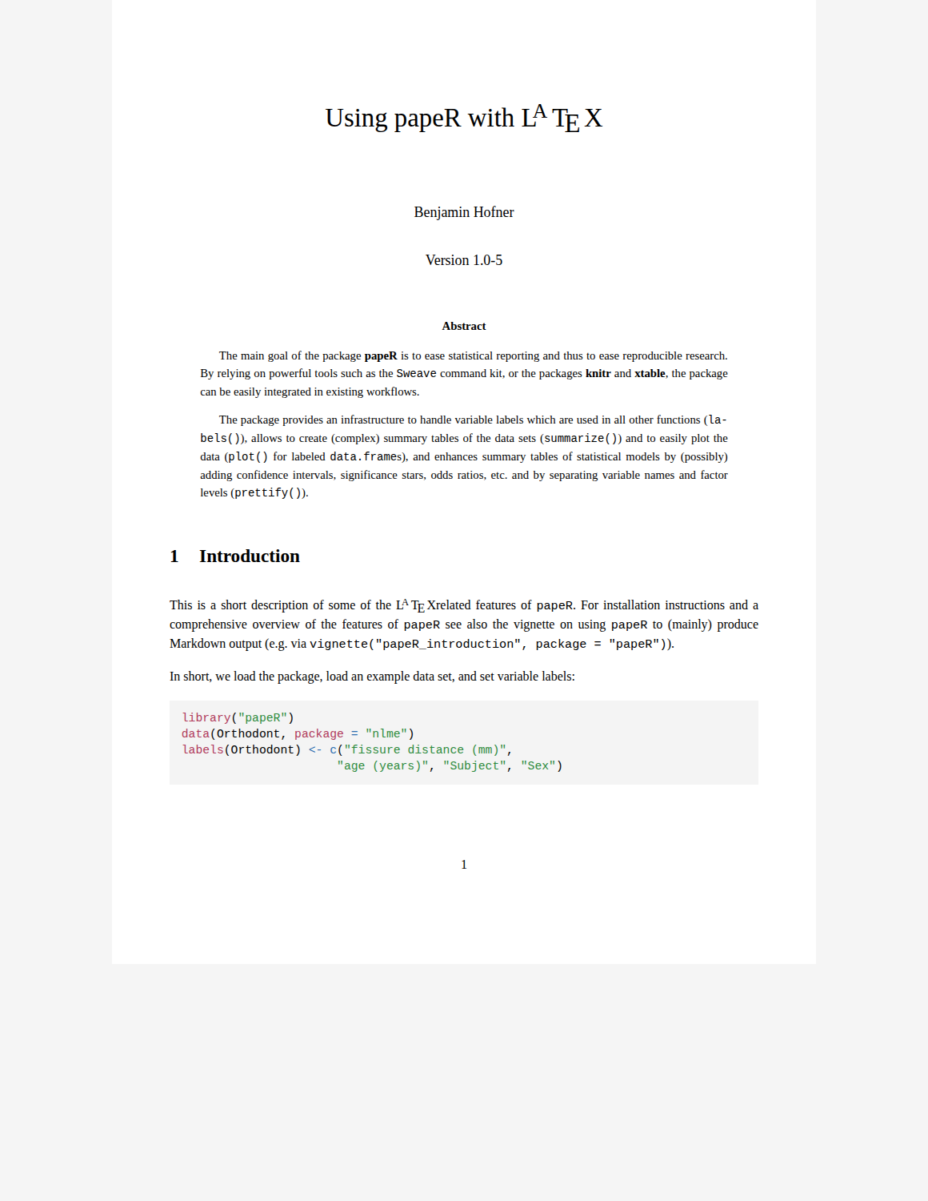Using papeR with LATEX
Benjamin Hofner
Version 1.0-5
Abstract
The main goal of the package papeR is to ease statistical reporting and thus to ease reproducible research. By relying on powerful tools such as the Sweave command kit, or the packages knitr and xtable, the package can be easily integrated in existing workflows.
The package provides an infrastructure to handle variable labels which are used in all other functions (labels()), allows to create (complex) summary tables of the data sets (summarize()) and to easily plot the data (plot() for labeled data.frames), and enhances summary tables of statistical models by (possibly) adding confidence intervals, significance stars, odds ratios, etc. and by separating variable names and factor levels (prettify()).
1 Introduction
This is a short description of some of the LATEXrelated features of papeR. For installation instructions and a comprehensive overview of the features of papeR see also the vignette on using papeR to (mainly) produce Markdown output (e.g. via vignette("papeR_introduction", package = "papeR")).
In short, we load the package, load an example data set, and set variable labels:
library("papeR")
data(Orthodont, package = "nlme")
labels(Orthodont) <- c("fissure distance (mm)",
                      "age (years)", "Subject", "Sex")
1